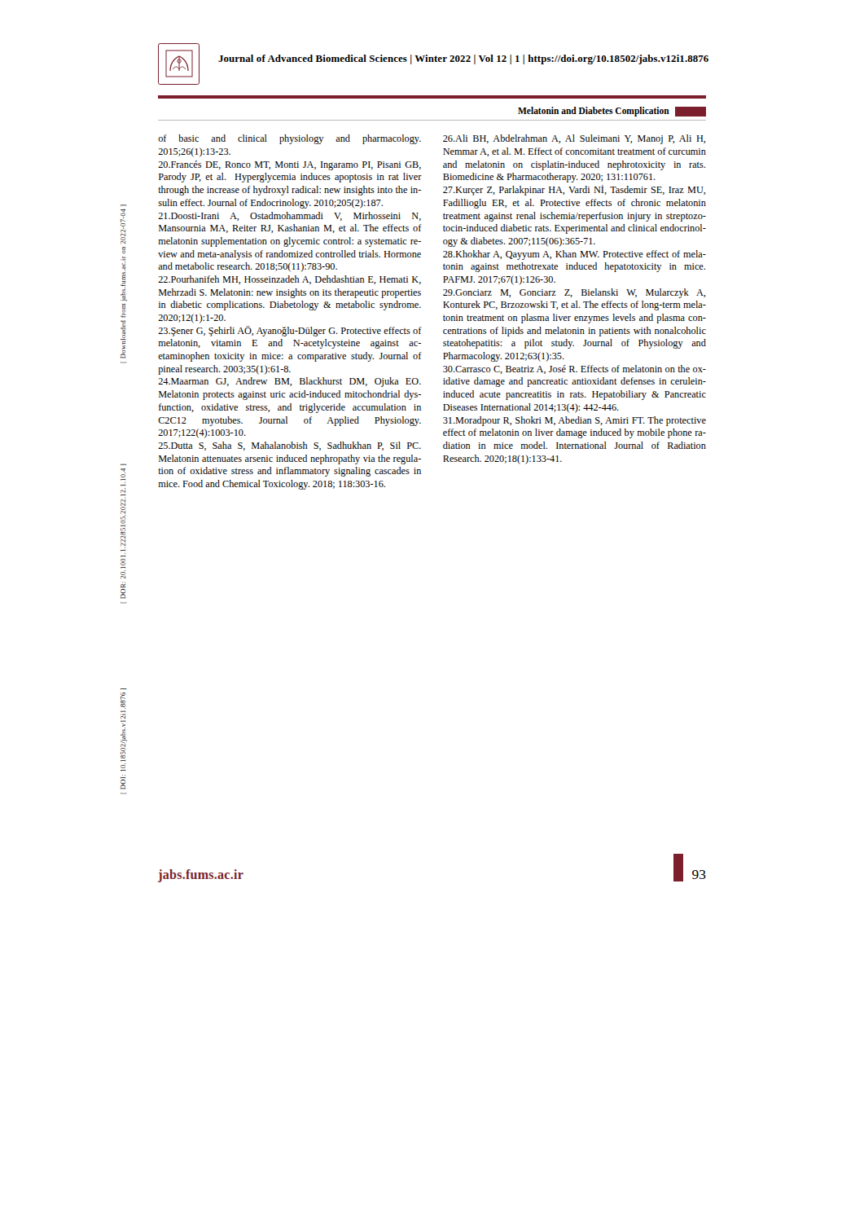Journal of Advanced Biomedical Sciences | Winter 2022 | Vol 12 | 1 | https://doi.org/10.18502/jabs.v12i1.8876
Melatonin and Diabetes Complication
of basic and clinical physiology and pharmacology. 2015;26(1):13-23.
20.Francés DE, Ronco MT, Monti JA, Ingaramo PI, Pisani GB, Parody JP, et al. Hyperglycemia induces apoptosis in rat liver through the increase of hydroxyl radical: new insights into the insulin effect. Journal of Endocrinology. 2010;205(2):187.
21.Doosti-Irani A, Ostadmohammadi V, Mirhosseini N, Mansournia MA, Reiter RJ, Kashanian M, et al. The effects of melatonin supplementation on glycemic control: a systematic review and meta-analysis of randomized controlled trials. Hormone and metabolic research. 2018;50(11):783-90.
22.Pourhanifeh MH, Hosseinzadeh A, Dehdashtian E, Hemati K, Mehrzadi S. Melatonin: new insights on its therapeutic properties in diabetic complications. Diabetology & metabolic syndrome. 2020;12(1):1-20.
23.Şener G, Şehirli AÖ, Ayanoğlu-Dülger G. Protective effects of melatonin, vitamin E and N-acetylcysteine against acetaminophen toxicity in mice: a comparative study. Journal of pineal research. 2003;35(1):61-8.
24.Maarman GJ, Andrew BM, Blackhurst DM, Ojuka EO. Melatonin protects against uric acid-induced mitochondrial dysfunction, oxidative stress, and triglyceride accumulation in C2C12 myotubes. Journal of Applied Physiology. 2017;122(4):1003-10.
25.Dutta S, Saha S, Mahalanobish S, Sadhukhan P, Sil PC. Melatonin attenuates arsenic induced nephropathy via the regulation of oxidative stress and inflammatory signaling cascades in mice. Food and Chemical Toxicology. 2018; 118:303-16.
26.Ali BH, Abdelrahman A, Al Suleimani Y, Manoj P, Ali H, Nemmar A, et al. M. Effect of concomitant treatment of curcumin and melatonin on cisplatin-induced nephrotoxicity in rats. Biomedicine & Pharmacotherapy. 2020; 131:110761.
27.Kurçer Z, Parlakpinar HA, Vardi Nİ, Tasdemir SE, Iraz MU, Fadillioglu ER, et al. Protective effects of chronic melatonin treatment against renal ischemia/reperfusion injury in streptozotocin-induced diabetic rats. Experimental and clinical endocrinology & diabetes. 2007;115(06):365-71.
28.Khokhar A, Qayyum A, Khan MW. Protective effect of melatonin against methotrexate induced hepatotoxicity in mice. PAFMJ. 2017;67(1):126-30.
29.Gonciarz M, Gonciarz Z, Bielanski W, Mularczyk A, Konturek PC, Brzozowski T, et al. The effects of long-term melatonin treatment on plasma liver enzymes levels and plasma concentrations of lipids and melatonin in patients with nonalcoholic steatohepatitis: a pilot study. Journal of Physiology and Pharmacology. 2012;63(1):35.
30.Carrasco C, Beatriz A, José R. Effects of melatonin on the oxidative damage and pancreatic antioxidant defenses in cerulein-induced acute pancreatitis in rats. Hepatobiliary & Pancreatic Diseases International 2014;13(4): 442-446.
31.Moradpour R, Shokri M, Abedian S, Amiri FT. The protective effect of melatonin on liver damage induced by mobile phone radiation in mice model. International Journal of Radiation Research. 2020;18(1):133-41.
[ Downloaded from jabs.fums.ac.ir on 2022-07-04 ]
[ DOR: 20.1001.1.22285105.2022.12.1.10.4 ]
[ DOI: 10.18502/jabs.v12i1.8876 ]
jabs.fums.ac.ir
93